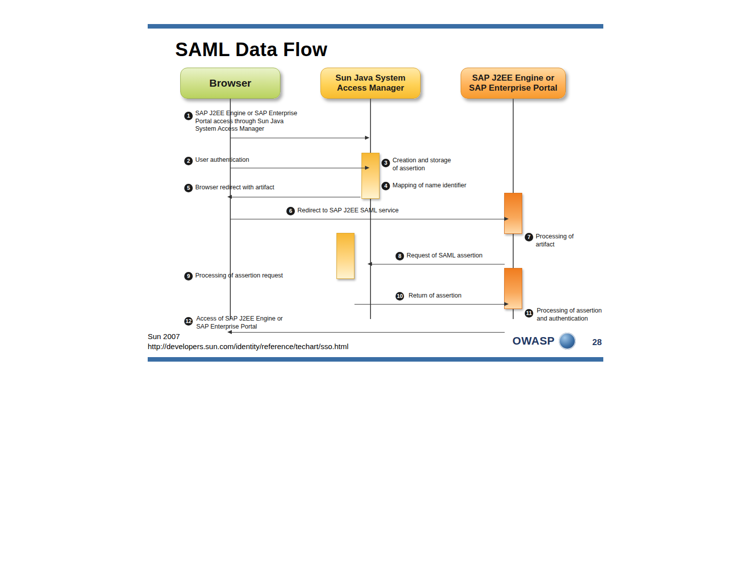SAML Data Flow
Browser
Sun Java System
Access Manager
SAP J2EE Engine or
SAP Enterprise Portal
1
SAP J2EE Engine or SAP Enterprise
Portal access through Sun Java
System Access Manager
2
User authentication
3
Creation and storage
of assertion
4
Mapping of name identifier
5
Browser redirect with artifact
6
Redirect to SAP J2EE SAML service
7
Processing of artifact
8
Request of SAML assertion
9
Processing of assertion request
10
Return of assertion
11
Processing of assertion
and authentication
12
Access of SAP J2EE Engine or
SAP Enterprise Portal
Sun 2007
http://developers.sun.com/identity/reference/techart/sso.html
OWASP
28